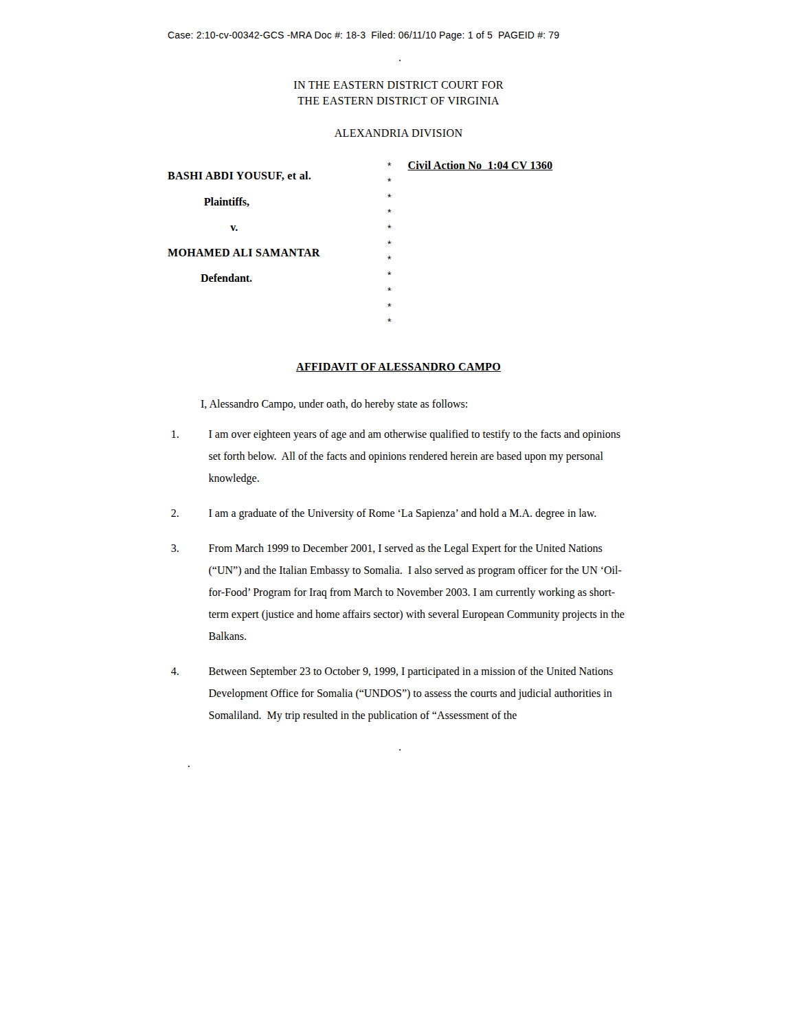Case: 2:10-cv-00342-GCS -MRA Doc #: 18-3 Filed: 06/11/10 Page: 1 of 5 PAGEID #: 79
.
IN THE EASTERN DISTRICT COURT FOR
THE EASTERN DISTRICT OF VIRGINIA
ALEXANDRIA DIVISION
| BASHI ABDI YOUSUF, et al. Plaintiffs, v. MOHAMED ALI SAMANTAR Defendant. | * * * * * * * * * * * | Civil Action No 1:04 CV 1360 |
AFFIDAVIT OF ALESSANDRO CAMPO
I, Alessandro Campo, under oath, do hereby state as follows:
1. I am over eighteen years of age and am otherwise qualified to testify to the facts and opinions set forth below. All of the facts and opinions rendered herein are based upon my personal knowledge.
2. I am a graduate of the University of Rome ‘La Sapienza’ and hold a M.A. degree in law.
3. From March 1999 to December 2001, I served as the Legal Expert for the United Nations (“UN”) and the Italian Embassy to Somalia. I also served as program officer for the UN ‘Oil-for-Food’ Program for Iraq from March to November 2003. I am currently working as short-term expert (justice and home affairs sector) with several European Community projects in the Balkans.
4. Between September 23 to October 9, 1999, I participated in a mission of the United Nations Development Office for Somalia (“UNDOS”) to assess the courts and judicial authorities in Somaliland. My trip resulted in the publication of “Assessment of the
. .